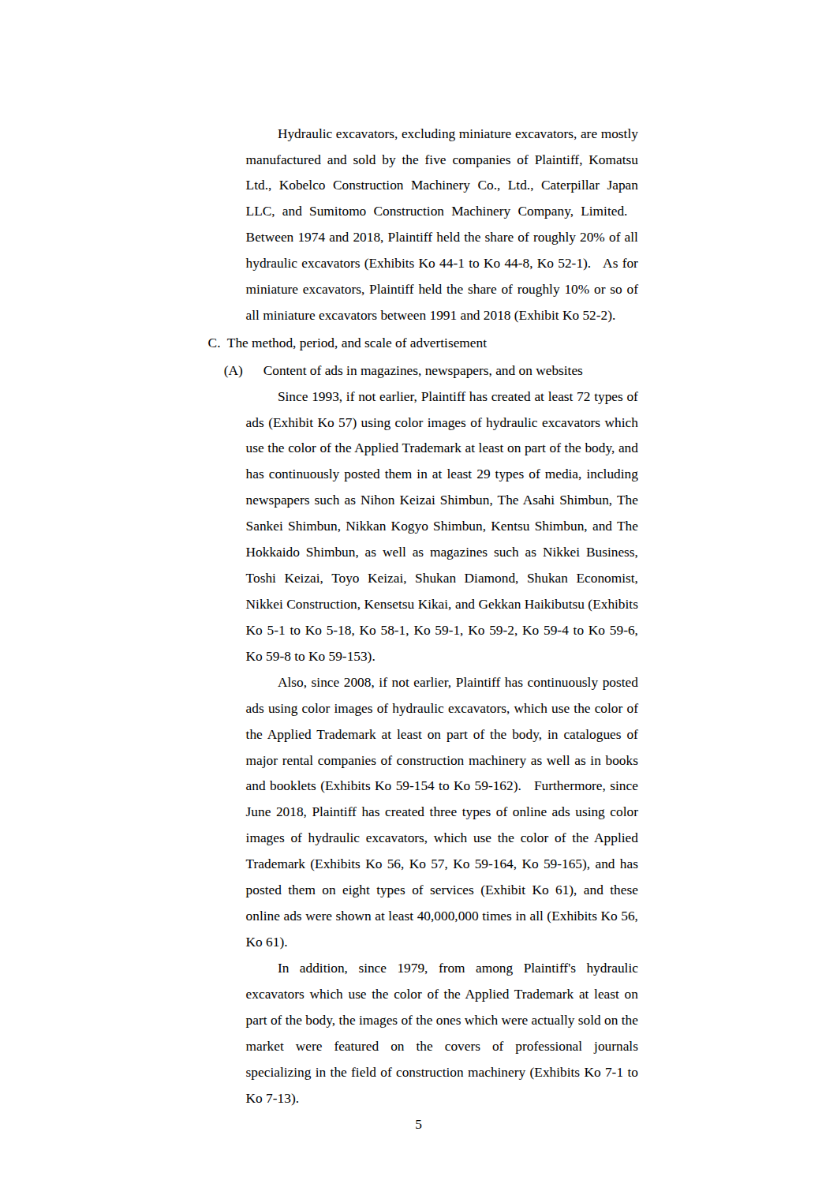Hydraulic excavators, excluding miniature excavators, are mostly manufactured and sold by the five companies of Plaintiff, Komatsu Ltd., Kobelco Construction Machinery Co., Ltd., Caterpillar Japan LLC, and Sumitomo Construction Machinery Company, Limited. Between 1974 and 2018, Plaintiff held the share of roughly 20% of all hydraulic excavators (Exhibits Ko 44-1 to Ko 44-8, Ko 52-1). As for miniature excavators, Plaintiff held the share of roughly 10% or so of all miniature excavators between 1991 and 2018 (Exhibit Ko 52-2).
C. The method, period, and scale of advertisement
(A) Content of ads in magazines, newspapers, and on websites
Since 1993, if not earlier, Plaintiff has created at least 72 types of ads (Exhibit Ko 57) using color images of hydraulic excavators which use the color of the Applied Trademark at least on part of the body, and has continuously posted them in at least 29 types of media, including newspapers such as Nihon Keizai Shimbun, The Asahi Shimbun, The Sankei Shimbun, Nikkan Kogyo Shimbun, Kentsu Shimbun, and The Hokkaido Shimbun, as well as magazines such as Nikkei Business, Toshi Keizai, Toyo Keizai, Shukan Diamond, Shukan Economist, Nikkei Construction, Kensetsu Kikai, and Gekkan Haikibutsu (Exhibits Ko 5-1 to Ko 5-18, Ko 58-1, Ko 59-1, Ko 59-2, Ko 59-4 to Ko 59-6, Ko 59-8 to Ko 59-153).
Also, since 2008, if not earlier, Plaintiff has continuously posted ads using color images of hydraulic excavators, which use the color of the Applied Trademark at least on part of the body, in catalogues of major rental companies of construction machinery as well as in books and booklets (Exhibits Ko 59-154 to Ko 59-162). Furthermore, since June 2018, Plaintiff has created three types of online ads using color images of hydraulic excavators, which use the color of the Applied Trademark (Exhibits Ko 56, Ko 57, Ko 59-164, Ko 59-165), and has posted them on eight types of services (Exhibit Ko 61), and these online ads were shown at least 40,000,000 times in all (Exhibits Ko 56, Ko 61).
In addition, since 1979, from among Plaintiff's hydraulic excavators which use the color of the Applied Trademark at least on part of the body, the images of the ones which were actually sold on the market were featured on the covers of professional journals specializing in the field of construction machinery (Exhibits Ko 7-1 to Ko 7-13).
5